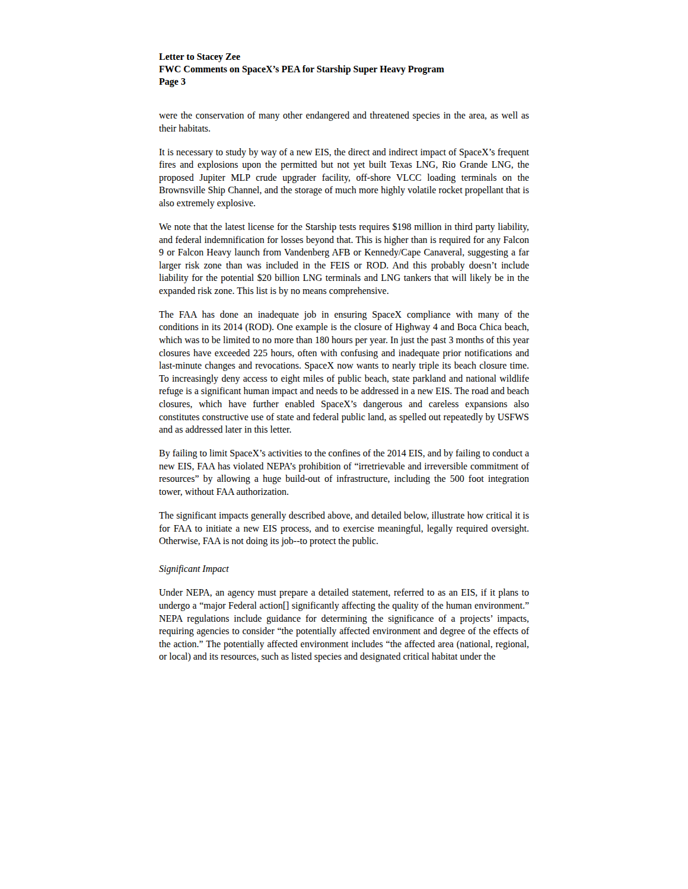Letter to Stacey Zee
FWC Comments on SpaceX’s PEA for Starship Super Heavy Program
Page 3
were the conservation of many other endangered and threatened species in the area, as well as their habitats.
It is necessary to study by way of a new EIS, the direct and indirect impact of SpaceX’s frequent fires and explosions upon the permitted but not yet built Texas LNG, Rio Grande LNG, the proposed Jupiter MLP crude upgrader facility, off-shore VLCC loading terminals on the Brownsville Ship Channel, and the storage of much more highly volatile rocket propellant that is also extremely explosive.
We note that the latest license for the Starship tests requires $198 million in third party liability, and federal indemnification for losses beyond that. This is higher than is required for any Falcon 9 or Falcon Heavy launch from Vandenberg AFB or Kennedy/Cape Canaveral, suggesting a far larger risk zone than was included in the FEIS or ROD. And this probably doesn’t include liability for the potential $20 billion LNG terminals and LNG tankers that will likely be in the expanded risk zone. This list is by no means comprehensive.
The FAA has done an inadequate job in ensuring SpaceX compliance with many of the conditions in its 2014 (ROD). One example is the closure of Highway 4 and Boca Chica beach, which was to be limited to no more than 180 hours per year. In just the past 3 months of this year closures have exceeded 225 hours, often with confusing and inadequate prior notifications and last-minute changes and revocations. SpaceX now wants to nearly triple its beach closure time. To increasingly deny access to eight miles of public beach, state parkland and national wildlife refuge is a significant human impact and needs to be addressed in a new EIS. The road and beach closures, which have further enabled SpaceX’s dangerous and careless expansions also constitutes constructive use of state and federal public land, as spelled out repeatedly by USFWS and as addressed later in this letter.
By failing to limit SpaceX’s activities to the confines of the 2014 EIS, and by failing to conduct a new EIS, FAA has violated NEPA’s prohibition of “irretrievable and irreversible commitment of resources” by allowing a huge build-out of infrastructure, including the 500 foot integration tower, without FAA authorization.
The significant impacts generally described above, and detailed below, illustrate how critical it is for FAA to initiate a new EIS process, and to exercise meaningful, legally required oversight. Otherwise, FAA is not doing its job--to protect the public.
Significant Impact
Under NEPA, an agency must prepare a detailed statement, referred to as an EIS, if it plans to undergo a “major Federal action[] significantly affecting the quality of the human environment.” NEPA regulations include guidance for determining the significance of a projects’ impacts, requiring agencies to consider “the potentially affected environment and degree of the effects of the action.” The potentially affected environment includes “the affected area (national, regional, or local) and its resources, such as listed species and designated critical habitat under the